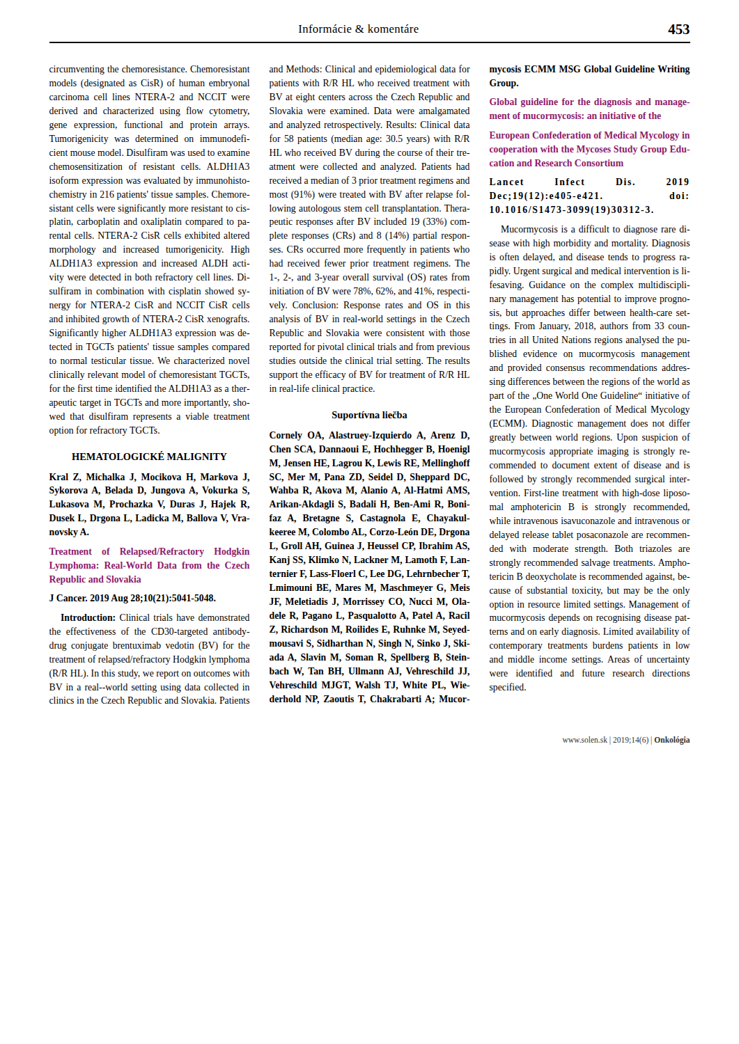Informácie & komentáre
453
circumventing the chemoresistance. Chemoresistant models (designated as CisR) of human embryonal carcinoma cell lines NTERA-2 and NCCIT were derived and characterized using flow cytometry, gene expression, functional and protein arrays. Tumorigenicity was determined on immunodeficient mouse model. Disulfiram was used to examine chemosensitization of resistant cells. ALDH1A3 isoform expression was evaluated by immunohistochemistry in 216 patients' tissue samples. Chemoresistant cells were significantly more resistant to cisplatin, carboplatin and oxaliplatin compared to parental cells. NTERA-2 CisR cells exhibited altered morphology and increased tumorigenicity. High ALDH1A3 expression and increased ALDH activity were detected in both refractory cell lines. Disulfiram in combination with cisplatin showed synergy for NTERA-2 CisR and NCCIT CisR cells and inhibited growth of NTERA-2 CisR xenografts. Significantly higher ALDH1A3 expression was detected in TGCTs patients' tissue samples compared to normal testicular tissue. We characterized novel clinically relevant model of chemoresistant TGCTs, for the first time identified the ALDH1A3 as a therapeutic target in TGCTs and more importantly, showed that disulfiram represents a viable treatment option for refractory TGCTs.
HEMATOLOGICKÉ MALIGNITY
Kral Z, Michalka J, Mocikova H, Markova J, Sykorova A, Belada D, Jungova A, Vokurka S, Lukasova M, Prochazka V, Duras J, Hajek R, Dusek L, Drgona L, Ladicka M, Ballova V, Vranovsky A.
Treatment of Relapsed/Refractory Hodgkin Lymphoma: Real-World Data from the Czech Republic and Slovakia
J Cancer. 2019 Aug 28;10(21):5041-5048.
Introduction: Clinical trials have demonstrated the effectiveness of the CD30-targeted antibody-drug conjugate brentuximab vedotin (BV) for the treatment of relapsed/refractory Hodgkin lymphoma (R/R HL). In this study, we report on outcomes with BV in a real--world setting using data collected in clinics in the Czech Republic and Slovakia. Patients and Methods: Clinical and epidemiological data for patients with R/R HL who received treatment with BV at eight centers across the Czech Republic and Slovakia were examined. Data were amalgamated and analyzed retrospectively. Results: Clinical data for 58 patients (median age: 30.5 years) with R/R HL who received BV during the course of their treatment were collected and analyzed. Patients had received a median of 3 prior treatment regimens and most (91%) were treated with BV after relapse following autologous stem cell transplantation. Therapeutic responses after BV included 19 (33%) complete responses (CRs) and 8 (14%) partial responses. CRs occurred more frequently in patients who had received fewer prior treatment regimens. The 1-, 2-, and 3-year overall survival (OS) rates from initiation of BV were 78%, 62%, and 41%, respectively. Conclusion: Response rates and OS in this analysis of BV in real-world settings in the Czech Republic and Slovakia were consistent with those reported for pivotal clinical trials and from previous studies outside the clinical trial setting. The results support the efficacy of BV for treatment of R/R HL in real-life clinical practice.
Suportívna liečba
Cornely OA, Alastruey-Izquierdo A, Arenz D, Chen SCA, Dannaoui E, Hochhegger B, Hoenigl M, Jensen HE, Lagrou K, Lewis RE, Mellinghoff SC, Mer M, Pana ZD, Seidel D, Sheppard DC, Wahba R, Akova M, Alanio A, Al-Hatmi AMS, Arikan-Akdagli S, Badali H, Ben-Ami R, Bonifaz A, Bretagne S, Castagnola E, Chayakulkeeree M, Colombo AL, Corzo-León DE, Drgona L, Groll AH, Guinea J, Heussel CP, Ibrahim AS, Kanj SS, Klimko N, Lackner M, Lamoth F, Lanternier F, Lass-Floerl C, Lee DG, Lehrnbecher T, Lmimouni BE, Mares M, Maschmeyer G, Meis JF, Meletiadis J, Morrissey CO, Nucci M, Oladele R, Pagano L, Pasqualotto A, Patel A, Racil Z, Richardson M, Roilides E, Ruhnke M, Seyedmousavi S, Sidharthan N, Singh N, Sinko J, Skiada A, Slavin M, Soman R, Spellberg B, Steinbach W, Tan BH, Ullmann AJ, Vehreschild JJ, Vehreschild MJGT, Walsh TJ, White PL, Wiederhold NP, Zaoutis T, Chakrabarti A; Mucormycosis ECMM MSG Global Guideline Writing Group.
Global guideline for the diagnosis and management of mucormycosis: an initiative of the
European Confederation of Medical Mycology in cooperation with the Mycoses Study Group Education and Research Consortium
Lancet Infect Dis. 2019 Dec;19(12):e405-e421. doi: 10.1016/S1473-3099(19)30312-3.
Mucormycosis is a difficult to diagnose rare disease with high morbidity and mortality. Diagnosis is often delayed, and disease tends to progress rapidly. Urgent surgical and medical intervention is lifesaving. Guidance on the complex multidisciplinary management has potential to improve prognosis, but approaches differ between health-care settings. From January, 2018, authors from 33 countries in all United Nations regions analysed the published evidence on mucormycosis management and provided consensus recommendations addressing differences between the regions of the world as part of the „One World One Guideline“ initiative of the European Confederation of Medical Mycology (ECMM). Diagnostic management does not differ greatly between world regions. Upon suspicion of mucormycosis appropriate imaging is strongly recommended to document extent of disease and is followed by strongly recommended surgical intervention. First-line treatment with high-dose liposomal amphotericin B is strongly recommended, while intravenous isavuconazole and intravenous or delayed release tablet posaconazole are recommended with moderate strength. Both triazoles are strongly recommended salvage treatments. Amphotericin B deoxycholate is recommended against, because of substantial toxicity, but may be the only option in resource limited settings. Management of mucormycosis depends on recognising disease patterns and on early diagnosis. Limited availability of contemporary treatments burdens patients in low and middle income settings. Areas of uncertainty were identified and future research directions specified.
www.solen.sk | 2019;14(6) | Onkológia